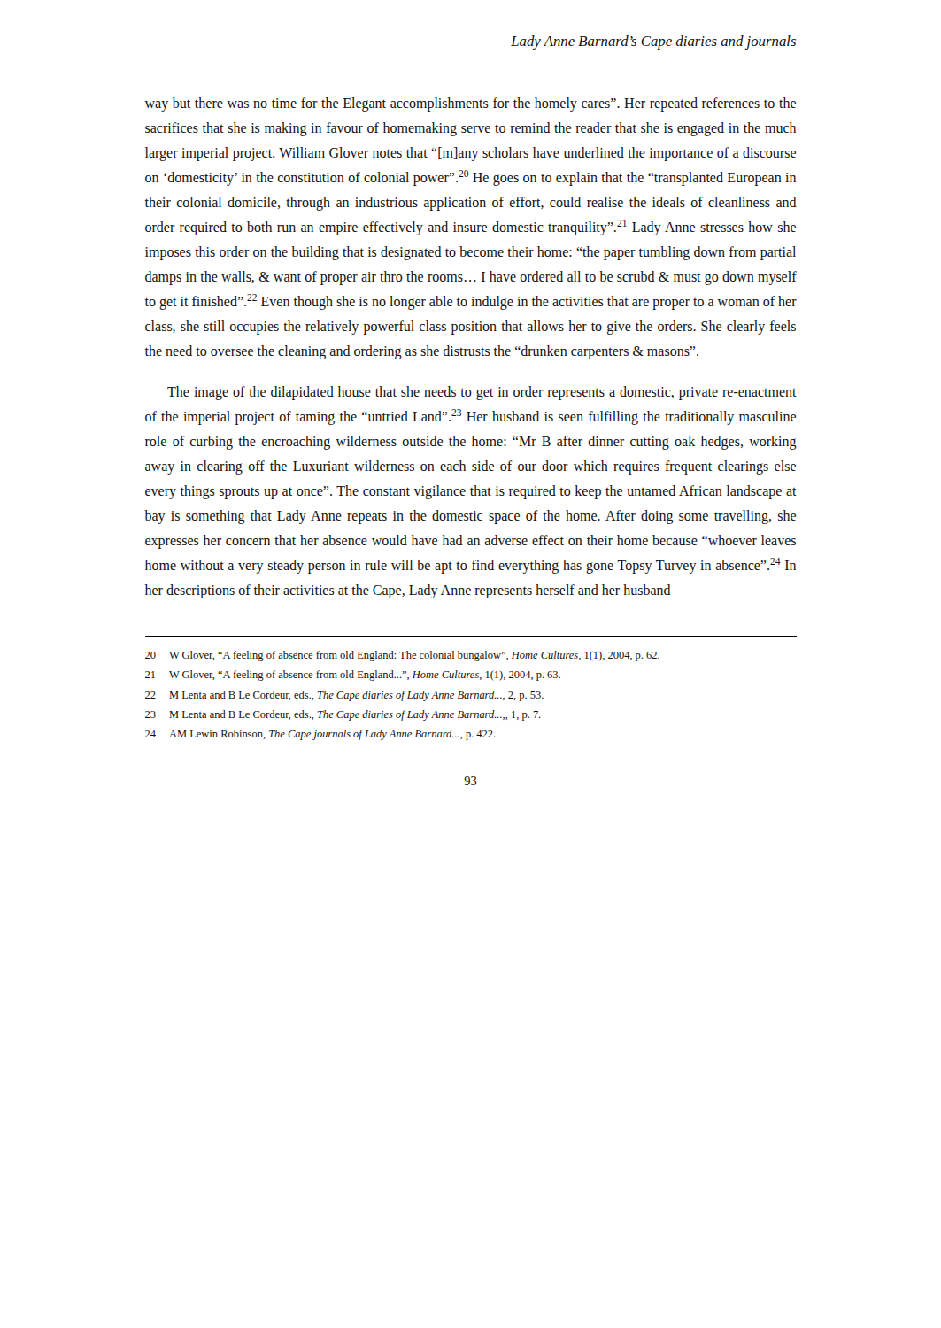Lady Anne Barnard’s Cape diaries and journals
way but there was no time for the Elegant accomplishments for the homely cares”. Her repeated references to the sacrifices that she is making in favour of homemaking serve to remind the reader that she is engaged in the much larger imperial project. William Glover notes that “[m]any scholars have underlined the importance of a discourse on ‘domesticity’ in the constitution of colonial power”.20 He goes on to explain that the “transplanted European in their colonial domicile, through an industrious application of effort, could realise the ideals of cleanliness and order required to both run an empire effectively and insure domestic tranquility”.21 Lady Anne stresses how she imposes this order on the building that is designated to become their home: “the paper tumbling down from partial damps in the walls, & want of proper air thro the rooms… I have ordered all to be scrubd & must go down myself to get it finished”.22 Even though she is no longer able to indulge in the activities that are proper to a woman of her class, she still occupies the relatively powerful class position that allows her to give the orders. She clearly feels the need to oversee the cleaning and ordering as she distrusts the “drunken carpenters & masons”.
The image of the dilapidated house that she needs to get in order represents a domestic, private re-enactment of the imperial project of taming the “untried Land”.23 Her husband is seen fulfilling the traditionally masculine role of curbing the encroaching wilderness outside the home: “Mr B after dinner cutting oak hedges, working away in clearing off the Luxuriant wilderness on each side of our door which requires frequent clearings else every things sprouts up at once”. The constant vigilance that is required to keep the untamed African landscape at bay is something that Lady Anne repeats in the domestic space of the home. After doing some travelling, she expresses her concern that her absence would have had an adverse effect on their home because “whoever leaves home without a very steady person in rule will be apt to find everything has gone Topsy Turvey in absence”.24 In her descriptions of their activities at the Cape, Lady Anne represents herself and her husband
20 W Glover, “A feeling of absence from old England: The colonial bungalow”, Home Cultures, 1(1), 2004, p. 62.
21 W Glover, “A feeling of absence from old England...”, Home Cultures, 1(1), 2004, p. 63.
22 M Lenta and B Le Cordeur, eds., The Cape diaries of Lady Anne Barnard..., 2, p. 53.
23 M Lenta and B Le Cordeur, eds., The Cape diaries of Lady Anne Barnard...,, 1, p. 7.
24 AM Lewin Robinson, The Cape journals of Lady Anne Barnard..., p. 422.
93